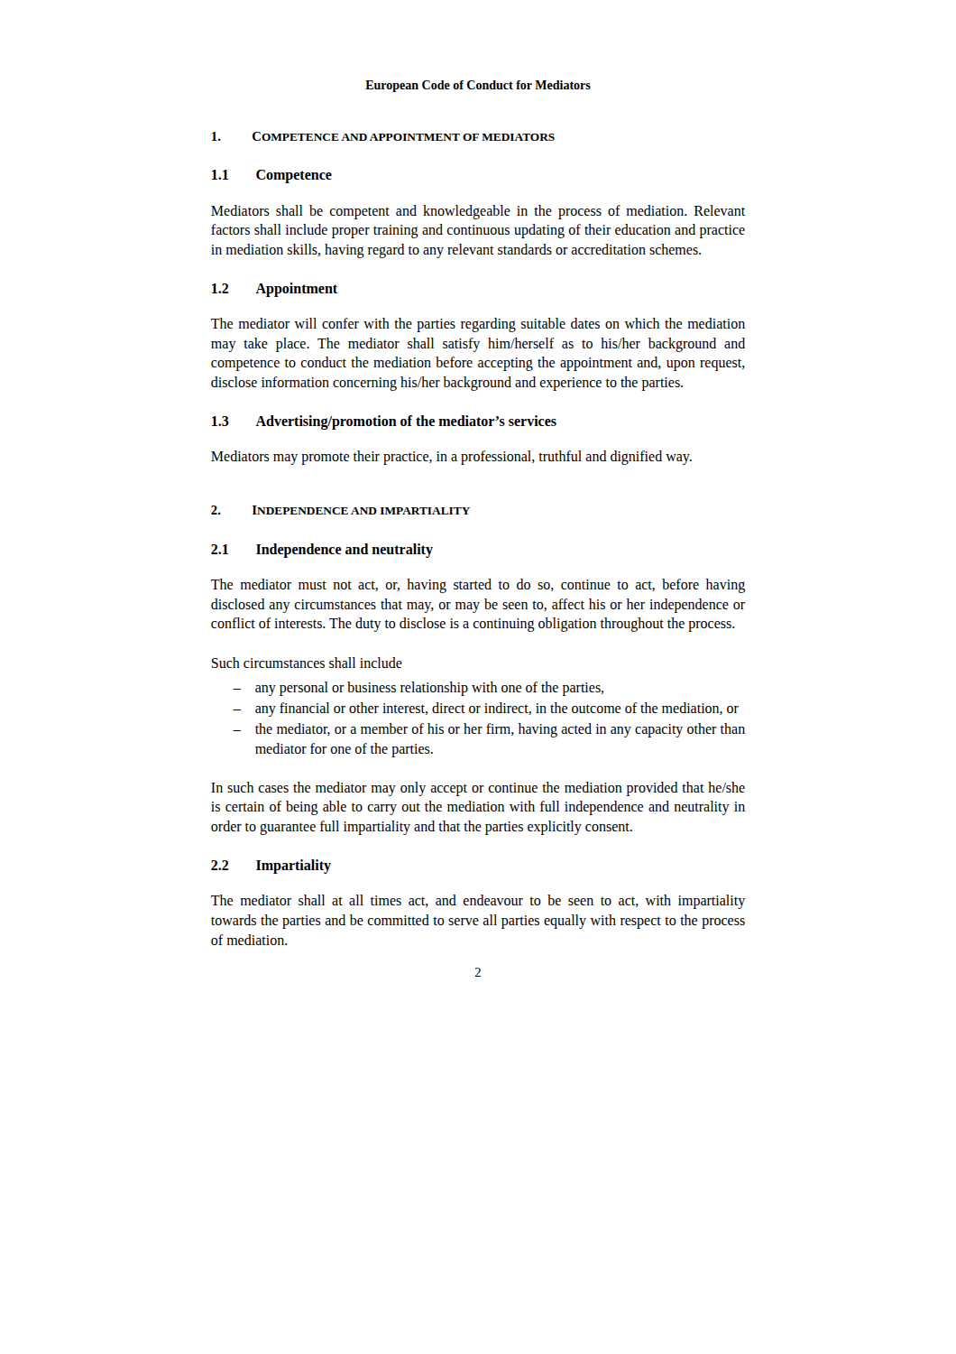European Code of Conduct for Mediators
1. COMPETENCE AND APPOINTMENT OF MEDIATORS
1.1 Competence
Mediators shall be competent and knowledgeable in the process of mediation. Relevant factors shall include proper training and continuous updating of their education and practice in mediation skills, having regard to any relevant standards or accreditation schemes.
1.2 Appointment
The mediator will confer with the parties regarding suitable dates on which the mediation may take place. The mediator shall satisfy him/herself as to his/her background and competence to conduct the mediation before accepting the appointment and, upon request, disclose information concerning his/her background and experience to the parties.
1.3 Advertising/promotion of the mediator’s services
Mediators may promote their practice, in a professional, truthful and dignified way.
2. INDEPENDENCE AND IMPARTIALITY
2.1 Independence and neutrality
The mediator must not act, or, having started to do so, continue to act, before having disclosed any circumstances that may, or may be seen to, affect his or her independence or conflict of interests. The duty to disclose is a continuing obligation throughout the process.
Such circumstances shall include
any personal or business relationship with one of the parties,
any financial or other interest, direct or indirect, in the outcome of the mediation, or
the mediator, or a member of his or her firm, having acted in any capacity other than mediator for one of the parties.
In such cases the mediator may only accept or continue the mediation provided that he/she is certain of being able to carry out the mediation with full independence and neutrality in order to guarantee full impartiality and that the parties explicitly consent.
2.2 Impartiality
The mediator shall at all times act, and endeavour to be seen to act, with impartiality towards the parties and be committed to serve all parties equally with respect to the process of mediation.
2